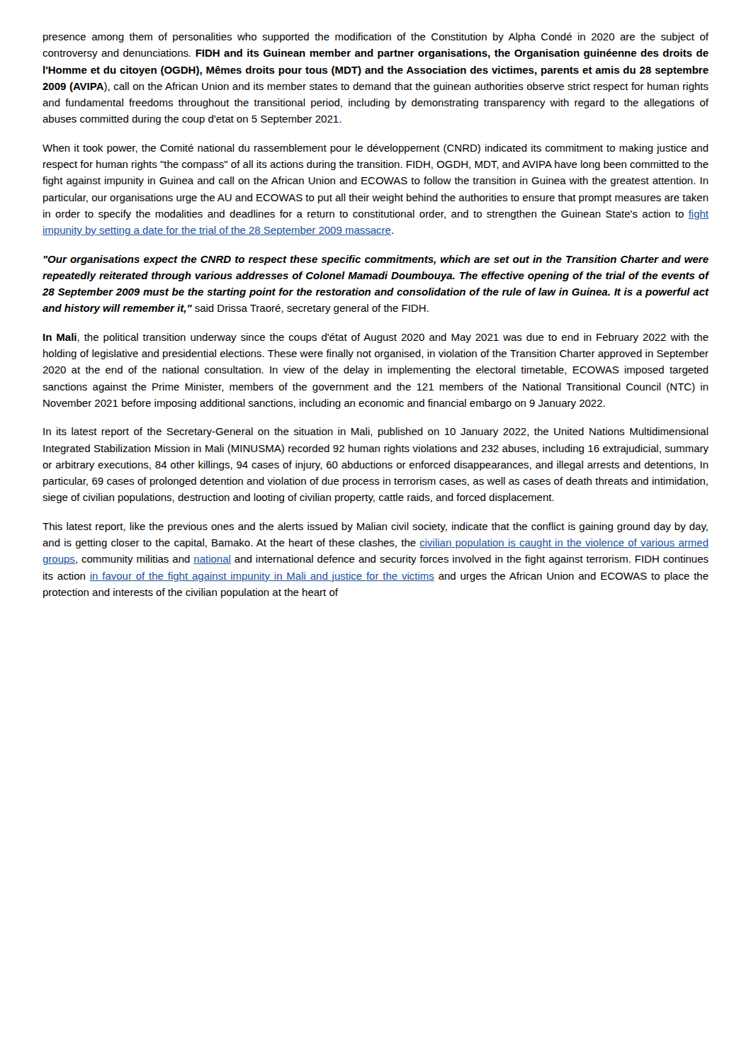presence among them of personalities who supported the modification of the Constitution by Alpha Condé in 2020 are the subject of controversy and denunciations. FIDH and its Guinean member and partner organisations, the Organisation guinéenne des droits de l'Homme et du citoyen (OGDH), Mêmes droits pour tous (MDT) and the Association des victimes, parents et amis du 28 septembre 2009 (AVIPA), call on the African Union and its member states to demand that the guinean authorities observe strict respect for human rights and fundamental freedoms throughout the transitional period, including by demonstrating transparency with regard to the allegations of abuses committed during the coup d'etat on 5 September 2021.
When it took power, the Comité national du rassemblement pour le développement (CNRD) indicated its commitment to making justice and respect for human rights "the compass" of all its actions during the transition. FIDH, OGDH, MDT, and AVIPA have long been committed to the fight against impunity in Guinea and call on the African Union and ECOWAS to follow the transition in Guinea with the greatest attention. In particular, our organisations urge the AU and ECOWAS to put all their weight behind the authorities to ensure that prompt measures are taken in order to specify the modalities and deadlines for a return to constitutional order, and to strengthen the Guinean State's action to fight impunity by setting a date for the trial of the 28 September 2009 massacre.
"Our organisations expect the CNRD to respect these specific commitments, which are set out in the Transition Charter and were repeatedly reiterated through various addresses of Colonel Mamadi Doumbouya. The effective opening of the trial of the events of 28 September 2009 must be the starting point for the restoration and consolidation of the rule of law in Guinea. It is a powerful act and history will remember it," said Drissa Traoré, secretary general of the FIDH.
In Mali, the political transition underway since the coups d'état of August 2020 and May 2021 was due to end in February 2022 with the holding of legislative and presidential elections. These were finally not organised, in violation of the Transition Charter approved in September 2020 at the end of the national consultation. In view of the delay in implementing the electoral timetable, ECOWAS imposed targeted sanctions against the Prime Minister, members of the government and the 121 members of the National Transitional Council (NTC) in November 2021 before imposing additional sanctions, including an economic and financial embargo on 9 January 2022.
In its latest report of the Secretary-General on the situation in Mali, published on 10 January 2022, the United Nations Multidimensional Integrated Stabilization Mission in Mali (MINUSMA) recorded 92 human rights violations and 232 abuses, including 16 extrajudicial, summary or arbitrary executions, 84 other killings, 94 cases of injury, 60 abductions or enforced disappearances, and illegal arrests and detentions, In particular, 69 cases of prolonged detention and violation of due process in terrorism cases, as well as cases of death threats and intimidation, siege of civilian populations, destruction and looting of civilian property, cattle raids, and forced displacement.
This latest report, like the previous ones and the alerts issued by Malian civil society, indicate that the conflict is gaining ground day by day, and is getting closer to the capital, Bamako. At the heart of these clashes, the civilian population is caught in the violence of various armed groups, community militias and national and international defence and security forces involved in the fight against terrorism. FIDH continues its action in favour of the fight against impunity in Mali and justice for the victims and urges the African Union and ECOWAS to place the protection and interests of the civilian population at the heart of